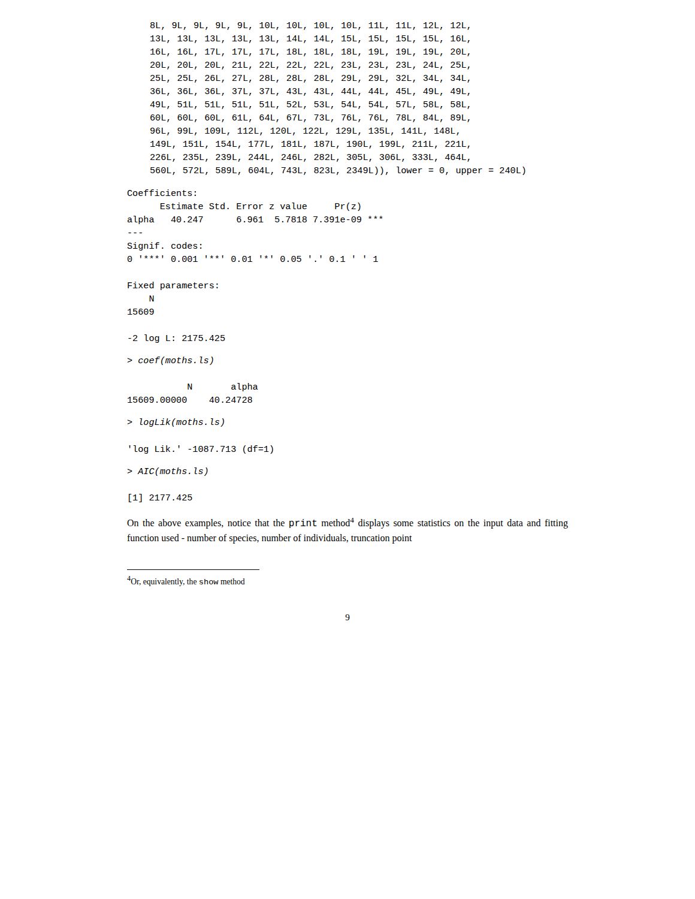8L, 9L, 9L, 9L, 9L, 10L, 10L, 10L, 10L, 11L, 11L, 12L, 12L,
13L, 13L, 13L, 13L, 13L, 14L, 14L, 15L, 15L, 15L, 15L, 16L,
16L, 16L, 17L, 17L, 17L, 18L, 18L, 18L, 19L, 19L, 19L, 20L,
20L, 20L, 20L, 21L, 22L, 22L, 22L, 23L, 23L, 23L, 24L, 25L,
25L, 25L, 26L, 27L, 28L, 28L, 28L, 29L, 29L, 32L, 34L, 34L,
36L, 36L, 36L, 37L, 37L, 43L, 43L, 44L, 44L, 45L, 49L, 49L,
49L, 51L, 51L, 51L, 51L, 52L, 53L, 54L, 54L, 57L, 58L, 58L,
60L, 60L, 60L, 61L, 64L, 67L, 73L, 76L, 76L, 78L, 84L, 89L,
96L, 99L, 109L, 112L, 120L, 122L, 129L, 135L, 141L, 148L,
149L, 151L, 154L, 177L, 181L, 187L, 190L, 199L, 211L, 221L,
226L, 235L, 239L, 244L, 246L, 282L, 305L, 306L, 333L, 464L,
560L, 572L, 589L, 604L, 743L, 823L, 2349L)), lower = 0, upper = 240L)
Coefficients:
      Estimate Std. Error z value     Pr(z)
alpha   40.247      6.961  5.7818 7.391e-09 ***
---
Signif. codes:
0 '***' 0.001 '**' 0.01 '*' 0.05 '.' 0.1 ' ' 1

Fixed parameters:
    N
15609

-2 log L: 2175.425
> coef(moths.ls)

           N       alpha
15609.00000    40.24728
> logLik(moths.ls)

'log Lik.' -1087.713 (df=1)
> AIC(moths.ls)

[1] 2177.425
On the above examples, notice that the print method4 displays some statistics on the input data and fitting function used - number of species, number of individuals, truncation point
4Or, equivalently, the show method
9